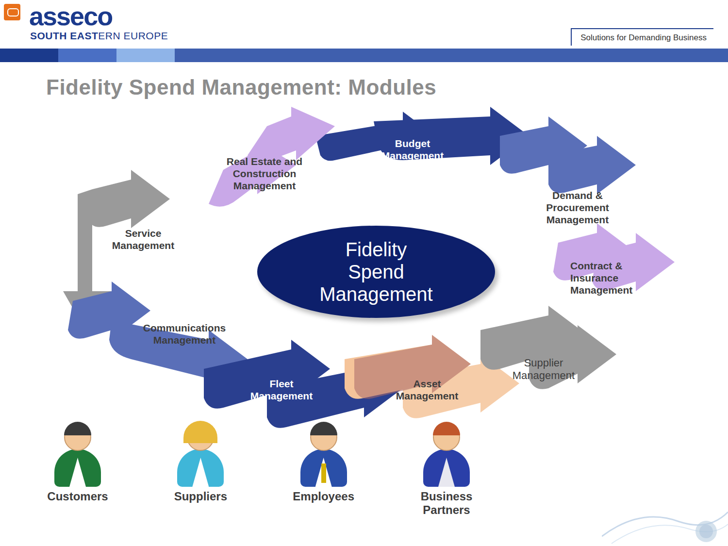asseco
SOUTH EASTERN EUROPE
Solutions for Demanding Business
Fidelity Spend Management: Modules
Fidelity
Spend
Management
Budget
Management
Demand &
Procurement
Management
Contract &
Insurance
Management
Supplier
Management
Asset
Management
Fleet
Management
Communications
Management
Service
Management
Real Estate and
Construction
Management
Customers
Suppliers
Employees
Business Partners